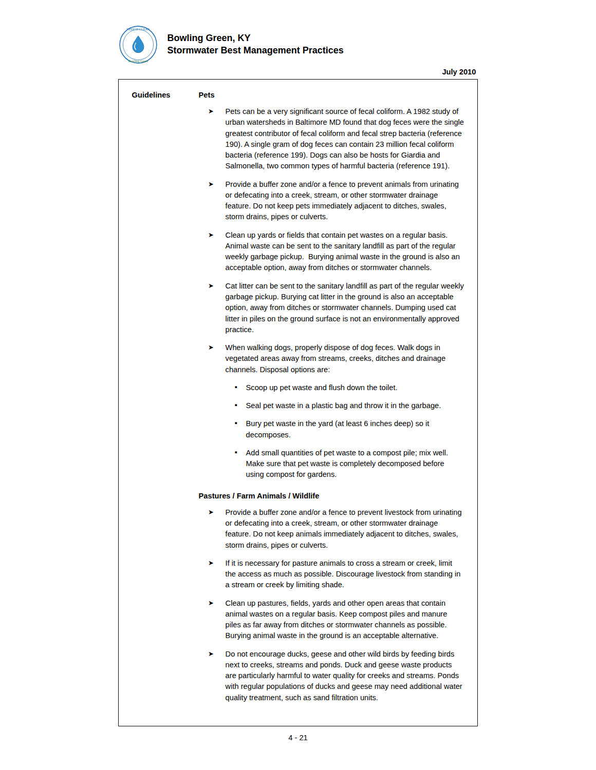KEEP IT CLEAN Bowling Green
Bowling Green, KY
Stormwater Best Management Practices
July 2010
Guidelines
Pets
Pets can be a very significant source of fecal coliform. A 1982 study of urban watersheds in Baltimore MD found that dog feces were the single greatest contributor of fecal coliform and fecal strep bacteria (reference 190). A single gram of dog feces can contain 23 million fecal coliform bacteria (reference 199). Dogs can also be hosts for Giardia and Salmonella, two common types of harmful bacteria (reference 191).
Provide a buffer zone and/or a fence to prevent animals from urinating or defecating into a creek, stream, or other stormwater drainage feature. Do not keep pets immediately adjacent to ditches, swales, storm drains, pipes or culverts.
Clean up yards or fields that contain pet wastes on a regular basis. Animal waste can be sent to the sanitary landfill as part of the regular weekly garbage pickup. Burying animal waste in the ground is also an acceptable option, away from ditches or stormwater channels.
Cat litter can be sent to the sanitary landfill as part of the regular weekly garbage pickup. Burying cat litter in the ground is also an acceptable option, away from ditches or stormwater channels. Dumping used cat litter in piles on the ground surface is not an environmentally approved practice.
When walking dogs, properly dispose of dog feces. Walk dogs in vegetated areas away from streams, creeks, ditches and drainage channels. Disposal options are:
Scoop up pet waste and flush down the toilet.
Seal pet waste in a plastic bag and throw it in the garbage.
Bury pet waste in the yard (at least 6 inches deep) so it decomposes.
Add small quantities of pet waste to a compost pile; mix well. Make sure that pet waste is completely decomposed before using compost for gardens.
Pastures / Farm Animals / Wildlife
Provide a buffer zone and/or a fence to prevent livestock from urinating or defecating into a creek, stream, or other stormwater drainage feature. Do not keep animals immediately adjacent to ditches, swales, storm drains, pipes or culverts.
If it is necessary for pasture animals to cross a stream or creek, limit the access as much as possible. Discourage livestock from standing in a stream or creek by limiting shade.
Clean up pastures, fields, yards and other open areas that contain animal wastes on a regular basis. Keep compost piles and manure piles as far away from ditches or stormwater channels as possible. Burying animal waste in the ground is an acceptable alternative.
Do not encourage ducks, geese and other wild birds by feeding birds next to creeks, streams and ponds. Duck and geese waste products are particularly harmful to water quality for creeks and streams. Ponds with regular populations of ducks and geese may need additional water quality treatment, such as sand filtration units.
4 - 21